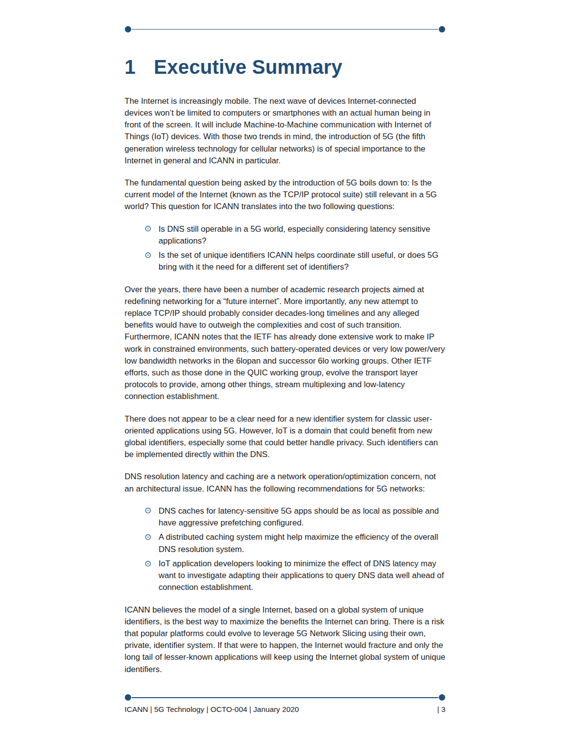1 Executive Summary
The Internet is increasingly mobile. The next wave of devices Internet-connected devices won’t be limited to computers or smartphones with an actual human being in front of the screen. It will include Machine-to-Machine communication with Internet of Things (IoT) devices. With those two trends in mind, the introduction of 5G (the fifth generation wireless technology for cellular networks) is of special importance to the Internet in general and ICANN in particular.
The fundamental question being asked by the introduction of 5G boils down to: Is the current model of the Internet (known as the TCP/IP protocol suite) still relevant in a 5G world? This question for ICANN translates into the two following questions:
Is DNS still operable in a 5G world, especially considering latency sensitive applications?
Is the set of unique identifiers ICANN helps coordinate still useful, or does 5G bring with it the need for a different set of identifiers?
Over the years, there have been a number of academic research projects aimed at redefining networking for a “future internet”. More importantly, any new attempt to replace TCP/IP should probably consider decades-long timelines and any alleged benefits would have to outweigh the complexities and cost of such transition. Furthermore, ICANN notes that the IETF has already done extensive work to make IP work in constrained environments, such battery-operated devices or very low power/very low bandwidth networks in the 6lopan and successor 6lo working groups. Other IETF efforts, such as those done in the QUIC working group, evolve the transport layer protocols to provide, among other things, stream multiplexing and low-latency connection establishment.
There does not appear to be a clear need for a new identifier system for classic user-oriented applications using 5G. However, IoT is a domain that could benefit from new global identifiers, especially some that could better handle privacy. Such identifiers can be implemented directly within the DNS.
DNS resolution latency and caching are a network operation/optimization concern, not an architectural issue. ICANN has the following recommendations for 5G networks:
DNS caches for latency-sensitive 5G apps should be as local as possible and have aggressive prefetching configured.
A distributed caching system might help maximize the efficiency of the overall DNS resolution system.
IoT application developers looking to minimize the effect of DNS latency may want to investigate adapting their applications to query DNS data well ahead of connection establishment.
ICANN believes the model of a single Internet, based on a global system of unique identifiers, is the best way to maximize the benefits the Internet can bring. There is a risk that popular platforms could evolve to leverage 5G Network Slicing using their own, private, identifier system. If that were to happen, the Internet would fracture and only the long tail of lesser-known applications will keep using the Internet global system of unique identifiers.
ICANN | 5G Technology | OCTO-004 | January 2020 | 3